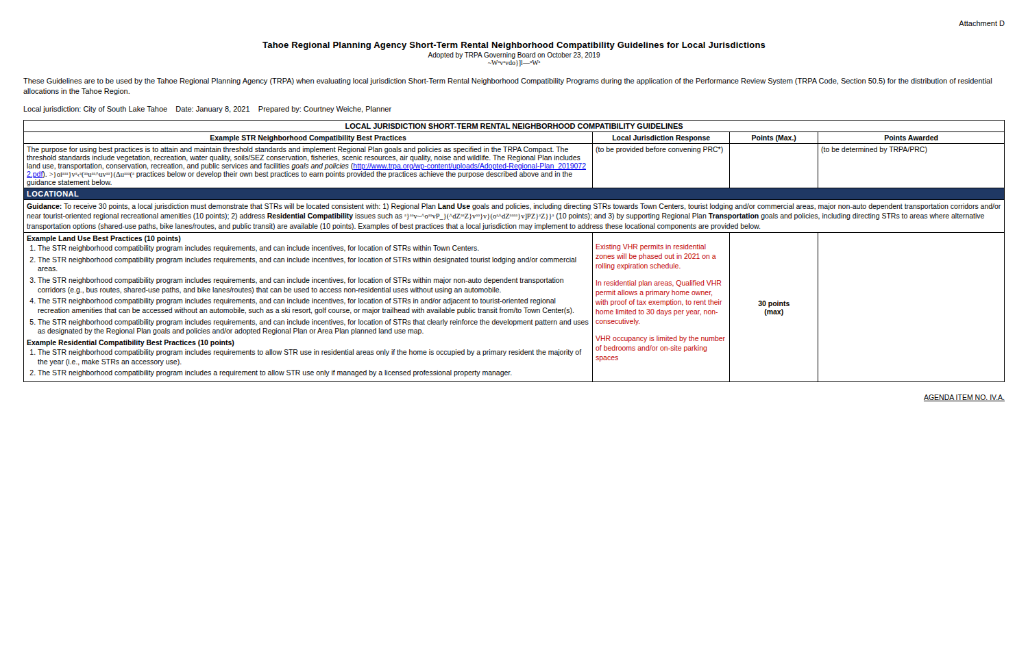Attachment D
Tahoe Regional Planning Agency Short-Term Rental Neighborhood Compatibility Guidelines for Local Jurisdictions
Adopted by TRPA Governing Board on October 23, 2019
~Wᵃvᵃvdo}]l—ᵘWᵃ
These Guidelines are to be used by the Tahoe Regional Planning Agency (TRPA) when evaluating local jurisdiction Short-Term Rental Neighborhood Compatibility Programs during the application of the Performance Review System (TRPA Code, Section 50.5) for the distribution of residential allocations in the Tahoe Region.
Local jurisdiction: City of South Lake Tahoe Date: January 8, 2021 Prepared by: Courtney Weiche, Planner
| LOCAL JURISDICTION SHORT-TERM RENTAL NEIGHBORHOOD COMPATIBILITY GUIDELINES |
| Example STR Neighborhood Compatibility Best Practices | Local Jurisdiction Response | Points (Max.) | Points Awarded |
| The purpose for using best practices is to attain and maintain threshold standards and implement Regional Plan goals and policies as specified in the TRPA Compact. The threshold standards include vegetation, recreation, water quality, soils/SEZ conservation, fisheries, scenic resources, air quality, noise and wildlife. The Regional Plan includes land use, transportation, conservation, recreation, and public services and facilities goals and policies ( http://www.trpa.org/wp-content/uploads/Adopted-Regional-Plan_20190722.pdf ). >}oiᵃᵃᵃ}vᵃ‹ᵃ(ᵃᵃuᵃᵃ^uvᵃᵃ}(Δuᵃᵃᵃ(ᵃ practices below or develop their own best practices to earn points provided the practices achieve the purpose described above and in the guidance statement below. | (to be provided before convening PRC*) | | (to be determined by TRPA/PRC) |
| LOCATIONAL |
| Guidance: To receive 30 points, a local jurisdiction must demonstrate that STRs will be located consistent with: 1) Regional Plan Land Use goals and policies, including directing STRs towards Town Centers, tourist lodging and/or commercial areas, major non-auto dependent transportation corridors and/or near tourist-oriented regional recreational amenities (10 points); 2) address Residential Compatibility issues such as ᵃ}ᵃᵃv~^oᵃᵃvP_}(^dZᵃᵃZ}vᵃᵃ}v}(oᵃ^dZᵃᵃᵃᵃ}v]PZ}ᵃZ}}ᵃ (10 points); and 3) by supporting Regional Plan Transportation goals and policies, including directing STRs to areas where alternative transportation options (shared-use paths, bike lanes/routes, and public transit) are available (10 points). Examples of best practices that a local jurisdiction may implement to address these locational components are provided below. |
| Example Land Use Best Practices (10 points) The STR neighborhood compatibility program includes requirements, and can include incentives, for location of STRs within Town Centers. The STR neighborhood compatibility program includes requirements, and can include incentives, for location of STRs within designated tourist lodging and/or commercial areas. The STR neighborhood compatibility program includes requirements, and can include incentives, for location of STRs within major non-auto dependent transportation corridors (e.g., bus routes, shared-use paths, and bike lanes/routes) that can be used to access non-residential uses without using an automobile. The STR neighborhood compatibility program includes requirements, and can include incentives, for location of STRs in and/or adjacent to tourist-oriented regional recreation amenities that can be accessed without an automobile, such as a ski resort, golf course, or major trailhead with available public transit from/to Town Center(s). The STR neighborhood compatibility program includes requirements, and can include incentives, for location of STRs that clearly reinforce the development pattern and uses as designated by the Regional Plan goals and policies and/or adopted Regional Plan or Area Plan planned land use map. Example Residential Compatibility Best Practices (10 points) The STR neighborhood compatibility program includes requirements to allow STR use in residential areas only if the home is occupied by a primary resident the majority of the year (i.e., make STRs an accessory use). The STR neighborhood compatibility program includes a requirement to allow STR use only if managed by a licensed professional property manager. | Existing VHR permits in residential zones will be phased out in 2021 on a rolling expiration schedule. In residential plan areas, Qualified VHR permit allows a primary home owner, with proof of tax exemption, to rent their home limited to 30 days per year, non-consecutively. VHR occupancy is limited by the number of bedrooms and/or on-site parking spaces | 30 points (max) | |
AGENDA ITEM NO. IV.A.